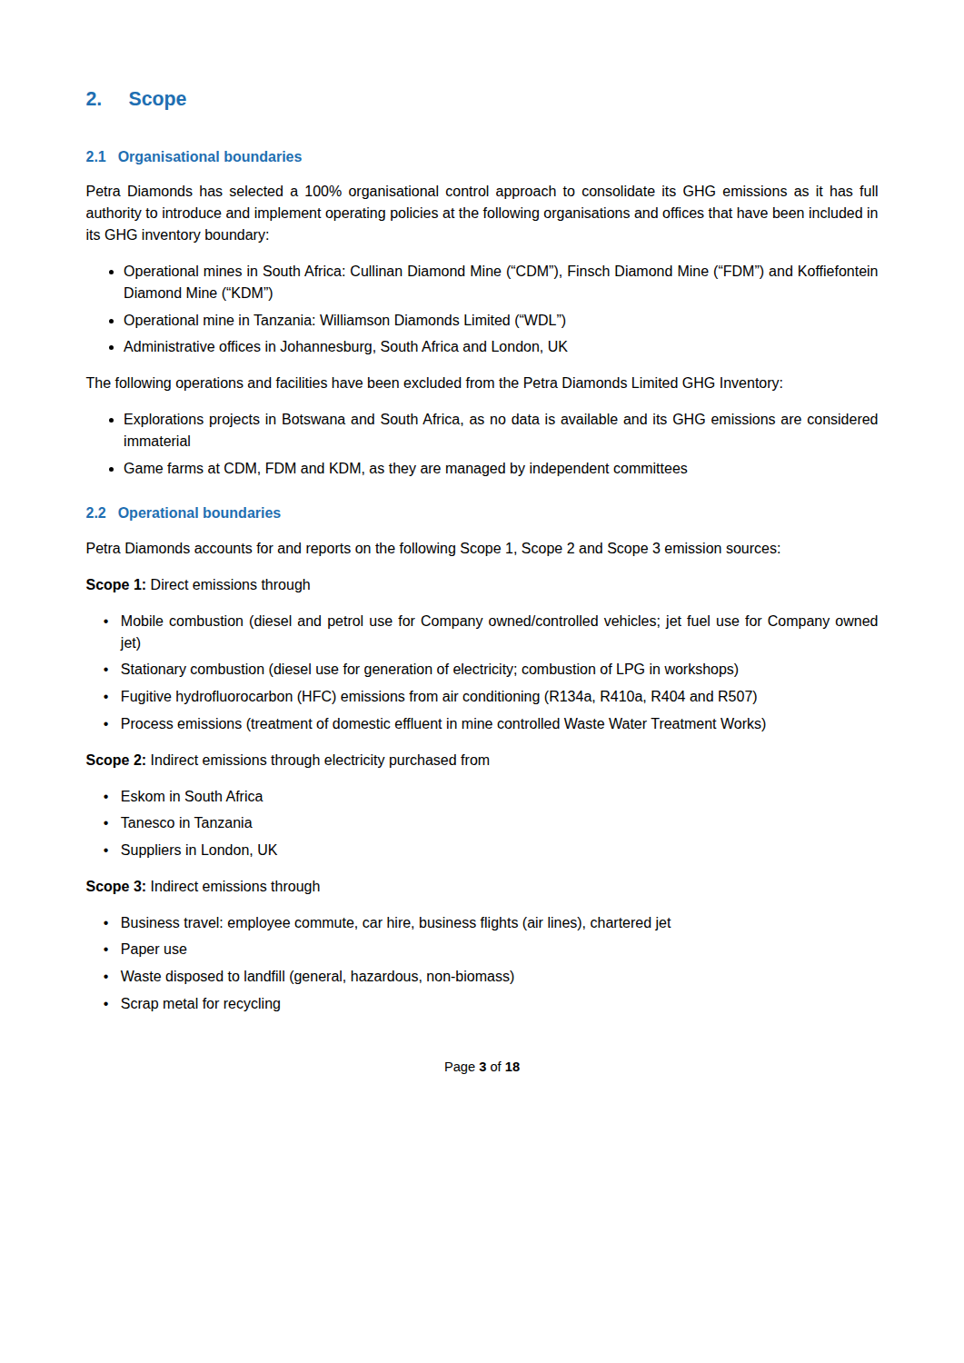2. Scope
2.1 Organisational boundaries
Petra Diamonds has selected a 100% organisational control approach to consolidate its GHG emissions as it has full authority to introduce and implement operating policies at the following organisations and offices that have been included in its GHG inventory boundary:
Operational mines in South Africa: Cullinan Diamond Mine (“CDM”), Finsch Diamond Mine (“FDM”) and Koffiefontein Diamond Mine (“KDM”)
Operational mine in Tanzania: Williamson Diamonds Limited (“WDL”)
Administrative offices in Johannesburg, South Africa and London, UK
The following operations and facilities have been excluded from the Petra Diamonds Limited GHG Inventory:
Explorations projects in Botswana and South Africa, as no data is available and its GHG emissions are considered immaterial
Game farms at CDM, FDM and KDM, as they are managed by independent committees
2.2 Operational boundaries
Petra Diamonds accounts for and reports on the following Scope 1, Scope 2 and Scope 3 emission sources:
Scope 1: Direct emissions through
Mobile combustion (diesel and petrol use for Company owned/controlled vehicles; jet fuel use for Company owned jet)
Stationary combustion (diesel use for generation of electricity; combustion of LPG in workshops)
Fugitive hydrofluorocarbon (HFC) emissions from air conditioning (R134a, R410a, R404 and R507)
Process emissions (treatment of domestic effluent in mine controlled Waste Water Treatment Works)
Scope 2: Indirect emissions through electricity purchased from
Eskom in South Africa
Tanesco in Tanzania
Suppliers in London, UK
Scope 3: Indirect emissions through
Business travel: employee commute, car hire, business flights (air lines), chartered jet
Paper use
Waste disposed to landfill (general, hazardous, non-biomass)
Scrap metal for recycling
Page 3 of 18